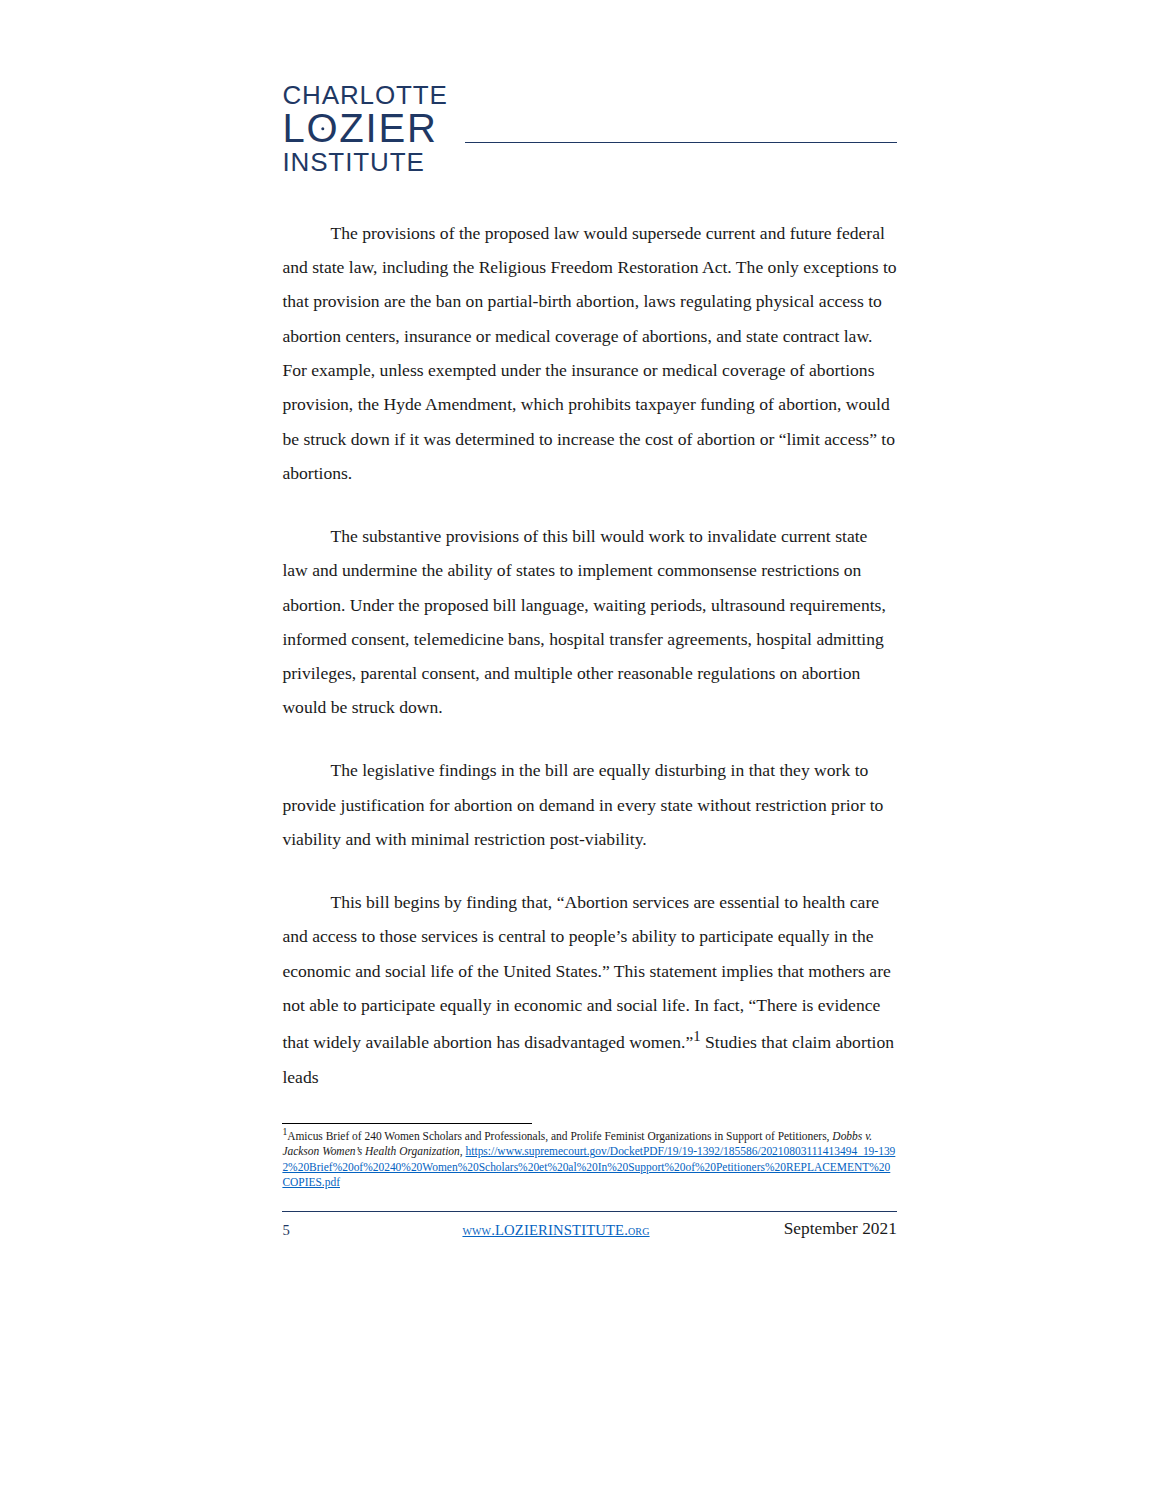CHARLOTTE LOZIER INSTITUTE
The provisions of the proposed law would supersede current and future federal and state law, including the Religious Freedom Restoration Act. The only exceptions to that provision are the ban on partial-birth abortion, laws regulating physical access to abortion centers, insurance or medical coverage of abortions, and state contract law. For example, unless exempted under the insurance or medical coverage of abortions provision, the Hyde Amendment, which prohibits taxpayer funding of abortion, would be struck down if it was determined to increase the cost of abortion or “limit access” to abortions.
The substantive provisions of this bill would work to invalidate current state law and undermine the ability of states to implement commonsense restrictions on abortion. Under the proposed bill language, waiting periods, ultrasound requirements, informed consent, telemedicine bans, hospital transfer agreements, hospital admitting privileges, parental consent, and multiple other reasonable regulations on abortion would be struck down.
The legislative findings in the bill are equally disturbing in that they work to provide justification for abortion on demand in every state without restriction prior to viability and with minimal restriction post-viability.
This bill begins by finding that, “Abortion services are essential to health care and access to those services is central to people’s ability to participate equally in the economic and social life of the United States.” This statement implies that mothers are not able to participate equally in economic and social life. In fact, “There is evidence that widely available abortion has disadvantaged women.”1 Studies that claim abortion leads
1Amicus Brief of 240 Women Scholars and Professionals, and Prolife Feminist Organizations in Support of Petitioners, Dobbs v. Jackson Women’s Health Organization, https://www.supremecourt.gov/DocketPDF/19/19-1392/185586/20210803111413494_19-1392%20Brief%20of%20240%20Women%20Scholars%20et%20al%20In%20Support%20of%20Petitioners%20REPLACEMENT%20COPIES.pdf
5
www.LOZIERINSTITUTE.org
September 2021